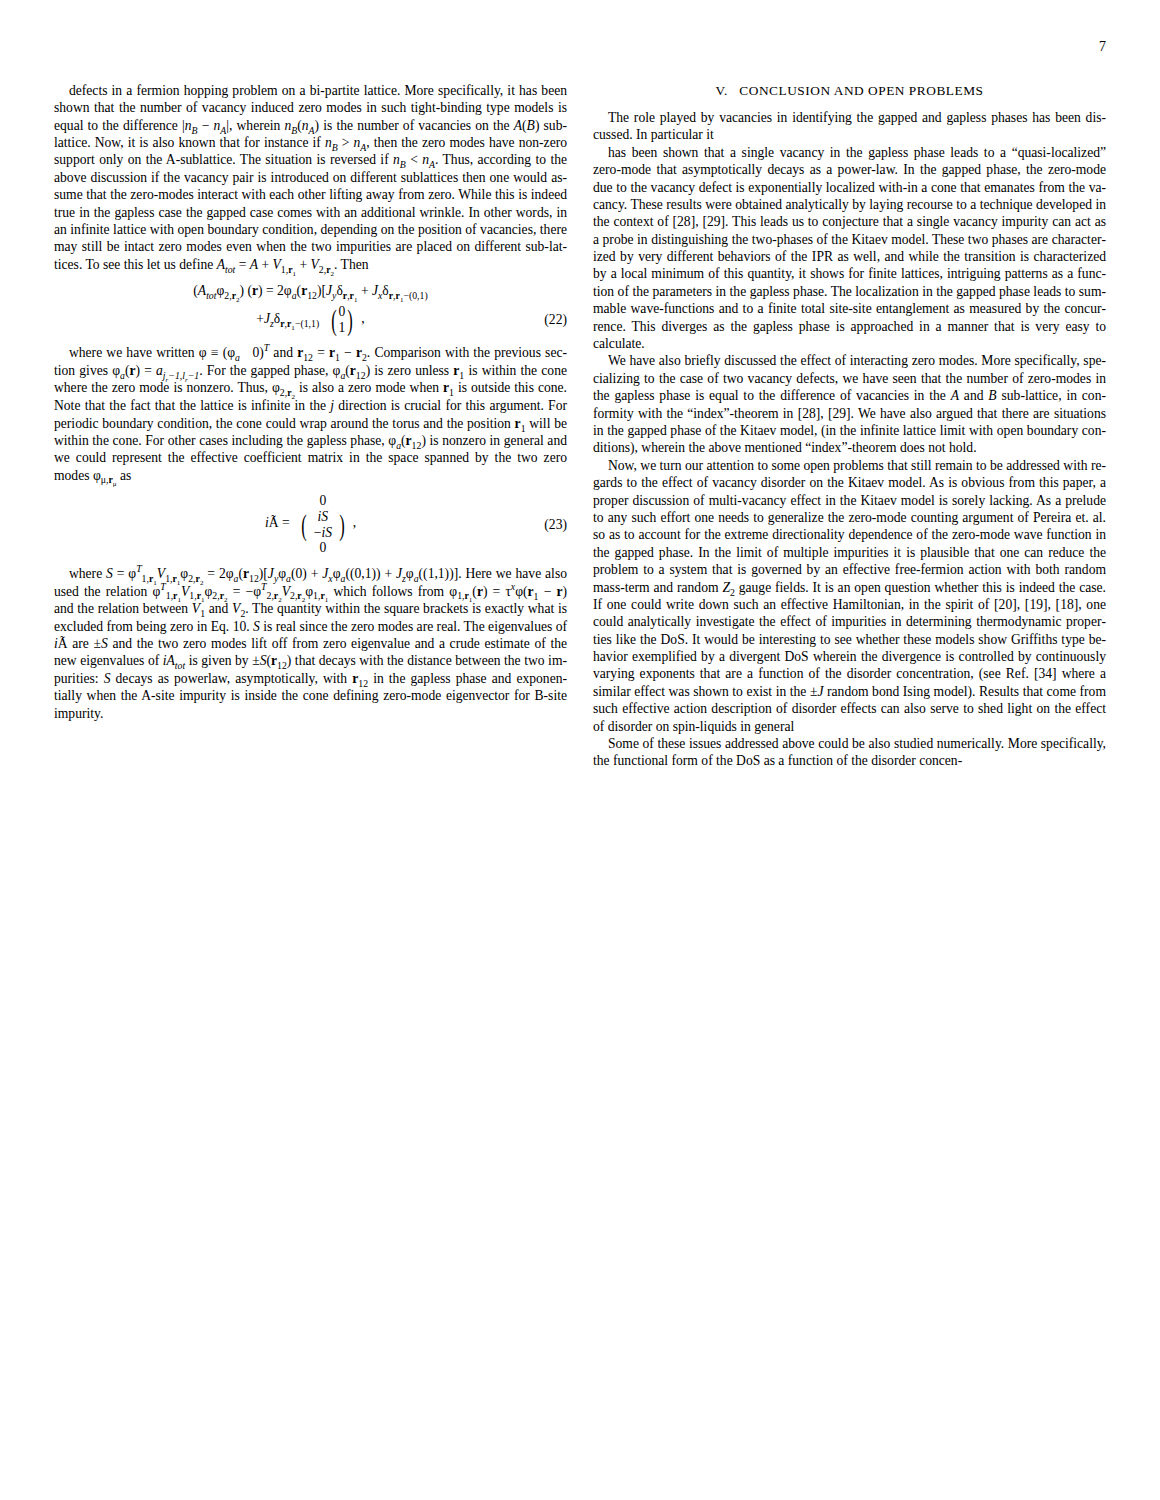7
defects in a fermion hopping problem on a bi-partite lattice. More specifically, it has been shown that the number of vacancy induced zero modes in such tight-binding type models is equal to the difference |nB − nA|, wherein nB(nA) is the number of vacancies on the A(B) sub-lattice. Now, it is also known that for instance if nB > nA, then the zero modes have non-zero support only on the A-sublattice. The situation is reversed if nB < nA. Thus, according to the above discussion if the vacancy pair is introduced on different sublattices then one would assume that the zero-modes interact with each other lifting away from zero. While this is indeed true in the gapless case the gapped case comes with an additional wrinkle. In other words, in an infinite lattice with open boundary condition, depending on the position of vacancies, there may still be intact zero modes even when the two impurities are placed on different sub-lattices. To see this let us define Atot = A + V1,r1 + V2,r2. Then
(Atotφ2,r2) (r) = 2φa(r12)[Jyδr,r1 + Jxδr,r1−(0,1) +Jzδr,r1−(1,1) (01), (22)
where we have written φ ≡ (φa 0)T and r12 = r1 − r2. Comparison with the previous section gives φa(r) = ajr−1,lr−1. For the gapped phase, φa(r12) is zero unless r1 is within the cone where the zero mode is nonzero. Thus, φ2,r2 is also a zero mode when r1 is outside this cone. Note that the fact that the lattice is infinite in the j direction is crucial for this argument. For periodic boundary condition, the cone could wrap around the torus and the position r1 will be within the cone. For other cases including the gapless phase, φa(r12) is nonzero in general and we could represent the effective coefficient matrix in the space spanned by the two zero modes φμ,rμ as
i Ã = (0 iS−iS 0), (23)
where S = φT1,r1V1,r1φ2,r2 = 2φa(r12)[Jyφa(0) + Jxφa((0,1)) + Jzφa((1,1))]. Here we have also used the relation φT1,r1V1,r1φ2,r2 = −φT2,r2V2,r2φ1,r1 which follows from φ1,r1(r) = τxφ(r1 − r) and the relation between V1 and V2. The quantity within the square brackets is exactly what is excluded from being zero in Eq. 10. S is real since the zero modes are real. The eigenvalues of i Ã are ±S and the two zero modes lift off from zero eigenvalue and a crude estimate of the new eigenvalues of iAtot is given by ±S(r12) that decays with the distance between the two impurities: S decays as powerlaw, asymptotically, with r12 in the gapless phase and exponentially when the A-site impurity is inside the cone defining zero-mode eigenvector for B-site impurity.
V. CONCLUSION AND OPEN PROBLEMS
The role played by vacancies in identifying the gapped and gapless phases has been discussed. In particular it
has been shown that a single vacancy in the gapless phase leads to a “quasi-localized” zero-mode that asymptotically decays as a power-law. In the gapped phase, the zero-mode due to the vacancy defect is exponentially localized with-in a cone that emanates from the vacancy. These results were obtained analytically by laying recourse to a technique developed in the context of [28], [29]. This leads us to conjecture that a single vacancy impurity can act as a probe in distinguishing the two-phases of the Kitaev model. These two phases are characterized by very different behaviors of the IPR as well, and while the transition is characterized by a local minimum of this quantity, it shows for finite lattices, intriguing patterns as a function of the parameters in the gapless phase. The localization in the gapped phase leads to summable wave-functions and to a finite total site-site entanglement as measured by the concurrence. This diverges as the gapless phase is approached in a manner that is very easy to calculate.
We have also briefly discussed the effect of interacting zero modes. More specifically, specializing to the case of two vacancy defects, we have seen that the number of zero-modes in the gapless phase is equal to the difference of vacancies in the A and B sub-lattice, in conformity with the “index”-theorem in [28], [29]. We have also argued that there are situations in the gapped phase of the Kitaev model, (in the infinite lattice limit with open boundary conditions), wherein the above mentioned “index”-theorem does not hold.
Now, we turn our attention to some open problems that still remain to be addressed with regards to the effect of vacancy disorder on the Kitaev model. As is obvious from this paper, a proper discussion of multi-vacancy effect in the Kitaev model is sorely lacking. As a prelude to any such effort one needs to generalize the zero-mode counting argument of Pereira et. al. so as to account for the extreme directionality dependence of the zero-mode wave function in the gapped phase. In the limit of multiple impurities it is plausible that one can reduce the problem to a system that is governed by an effective free-fermion action with both random mass-term and random Z2 gauge fields. It is an open question whether this is indeed the case. If one could write down such an effective Hamiltonian, in the spirit of [20], [19], [18], one could analytically investigate the effect of impurities in determining thermodynamic properties like the DoS. It would be interesting to see whether these models show Griffiths type behavior exemplified by a divergent DoS wherein the divergence is controlled by continuously varying exponents that are a function of the disorder concentration, (see Ref. [34] where a similar effect was shown to exist in the ±J random bond Ising model). Results that come from such effective action description of disorder effects can also serve to shed light on the effect of disorder on spin-liquids in general
Some of these issues addressed above could be also studied numerically. More specifically, the functional form of the DoS as a function of the disorder concen-